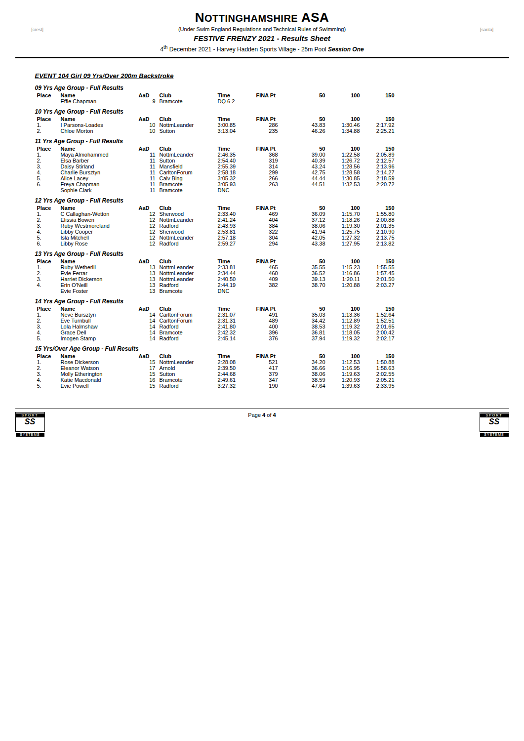[crest]
[santa]
NOTTINGHAMSHIRE ASA
(Under Swim England Regulations and Technical Rules of Swimming)
FESTIVE FRENZY 2021 - Results Sheet
4th December 2021 - Harvey Hadden Sports Village - 25m Pool Session One
EVENT 104 Girl 09 Yrs/Over 200m Backstroke
09 Yrs Age Group - Full Results
| Place | Name | AaD | Club | Time | FINA Pt | 50 | 100 | 150 |
| --- | --- | --- | --- | --- | --- | --- | --- | --- |
| | Effie Chapman | 9 | Bramcote | DQ 6 2 | | | | |
10 Yrs Age Group - Full Results
| Place | Name | AaD | Club | Time | FINA Pt | 50 | 100 | 150 |
| --- | --- | --- | --- | --- | --- | --- | --- | --- |
| 1. | I Parsons-Loades | 10 | NottmLeander | 3:00.85 | 286 | 43.83 | 1:30.46 | 2:17.92 |
| 2. | Chloe Morton | 10 | Sutton | 3:13.04 | 235 | 46.26 | 1:34.88 | 2:25.21 |
11 Yrs Age Group - Full Results
| Place | Name | AaD | Club | Time | FINA Pt | 50 | 100 | 150 |
| --- | --- | --- | --- | --- | --- | --- | --- | --- |
| 1. | Maya Almohammed | 11 | NottmLeander | 2:46.35 | 368 | 39.00 | 1:22.58 | 2:05.89 |
| 2. | Elsa Barber | 11 | Sutton | 2:54.40 | 319 | 40.39 | 1:26.72 | 2:12.57 |
| 3. | Daisy Stirland | 11 | Mansfield | 2:55.39 | 314 | 43.24 | 1:28.56 | 2:13.96 |
| 4. | Charlie Bursztyn | 11 | CarltonForum | 2:58.18 | 299 | 42.75 | 1:28.58 | 2:14.27 |
| 5. | Alice Lacey | 11 | Calv Bing | 3:05.32 | 266 | 44.44 | 1:30.85 | 2:18.59 |
| 6. | Freya Chapman | 11 | Bramcote | 3:05.93 | 263 | 44.51 | 1:32.53 | 2:20.72 |
| | Sophie Clark | 11 | Bramcote | DNC | | | | |
12 Yrs Age Group - Full Results
| Place | Name | AaD | Club | Time | FINA Pt | 50 | 100 | 150 |
| --- | --- | --- | --- | --- | --- | --- | --- | --- |
| 1. | C Callaghan-Wetton | 12 | Sherwood | 2:33.40 | 469 | 36.09 | 1:15.70 | 1:55.80 |
| 2. | Elissia Bowen | 12 | NottmLeander | 2:41.24 | 404 | 37.12 | 1:18.26 | 2:00.88 |
| 3. | Ruby Westmoreland | 12 | Radford | 2:43.93 | 384 | 38.06 | 1:19.30 | 2:01.35 |
| 4. | Libby Cooper | 12 | Sherwood | 2:53.81 | 322 | 41.94 | 1:25.75 | 2:10.90 |
| 5. | Isla Mitchell | 12 | NottmLeander | 2:57.18 | 304 | 42.05 | 1:27.32 | 2:13.75 |
| 6. | Libby Rose | 12 | Radford | 2:59.27 | 294 | 43.38 | 1:27.95 | 2:13.82 |
13 Yrs Age Group - Full Results
| Place | Name | AaD | Club | Time | FINA Pt | 50 | 100 | 150 |
| --- | --- | --- | --- | --- | --- | --- | --- | --- |
| 1. | Ruby Wetherill | 13 | NottmLeander | 2:33.81 | 465 | 35.55 | 1:15.23 | 1:55.55 |
| 2. | Evie Ferrar | 13 | NottmLeander | 2:34.44 | 460 | 36.52 | 1:16.86 | 1:57.45 |
| 3. | Harriet Dickerson | 13 | NottmLeander | 2:40.50 | 409 | 39.13 | 1:20.11 | 2:01.50 |
| 4. | Erin O'Neill | 13 | Radford | 2:44.19 | 382 | 38.70 | 1:20.88 | 2:03.27 |
| | Evie Foster | 13 | Bramcote | DNC | | | | |
14 Yrs Age Group - Full Results
| Place | Name | AaD | Club | Time | FINA Pt | 50 | 100 | 150 |
| --- | --- | --- | --- | --- | --- | --- | --- | --- |
| 1. | Neve Bursztyn | 14 | CarltonForum | 2:31.07 | 491 | 35.03 | 1:13.36 | 1:52.64 |
| 2. | Eve Turnbull | 14 | CarltonForum | 2:31.31 | 489 | 34.42 | 1:12.89 | 1:52.51 |
| 3. | Lola Halmshaw | 14 | Radford | 2:41.80 | 400 | 38.53 | 1:19.32 | 2:01.65 |
| 4. | Grace Dell | 14 | Bramcote | 2:42.32 | 396 | 36.81 | 1:18.05 | 2:00.42 |
| 5. | Imogen Stamp | 14 | Radford | 2:45.14 | 376 | 37.94 | 1:19.32 | 2:02.17 |
15 Yrs/Over Age Group - Full Results
| Place | Name | AaD | Club | Time | FINA Pt | 50 | 100 | 150 |
| --- | --- | --- | --- | --- | --- | --- | --- | --- |
| 1. | Rose Dickerson | 15 | NottmLeander | 2:28.08 | 521 | 34.20 | 1:12.53 | 1:50.88 |
| 2. | Eleanor Watson | 17 | Arnold | 2:39.50 | 417 | 36.66 | 1:16.95 | 1:58.63 |
| 3. | Molly Etherington | 15 | Sutton | 2:44.68 | 379 | 38.06 | 1:19.63 | 2:02.55 |
| 4. | Katie Macdonald | 16 | Bramcote | 2:49.61 | 347 | 38.59 | 1:20.93 | 2:05.21 |
| 5. | Evie Powell | 15 | Radford | 3:27.32 | 190 | 47.64 | 1:39.63 | 2:33.95 |
SPORT SS SYSTEMS
SPORT SS SYSTEMS
Page 4 of 4